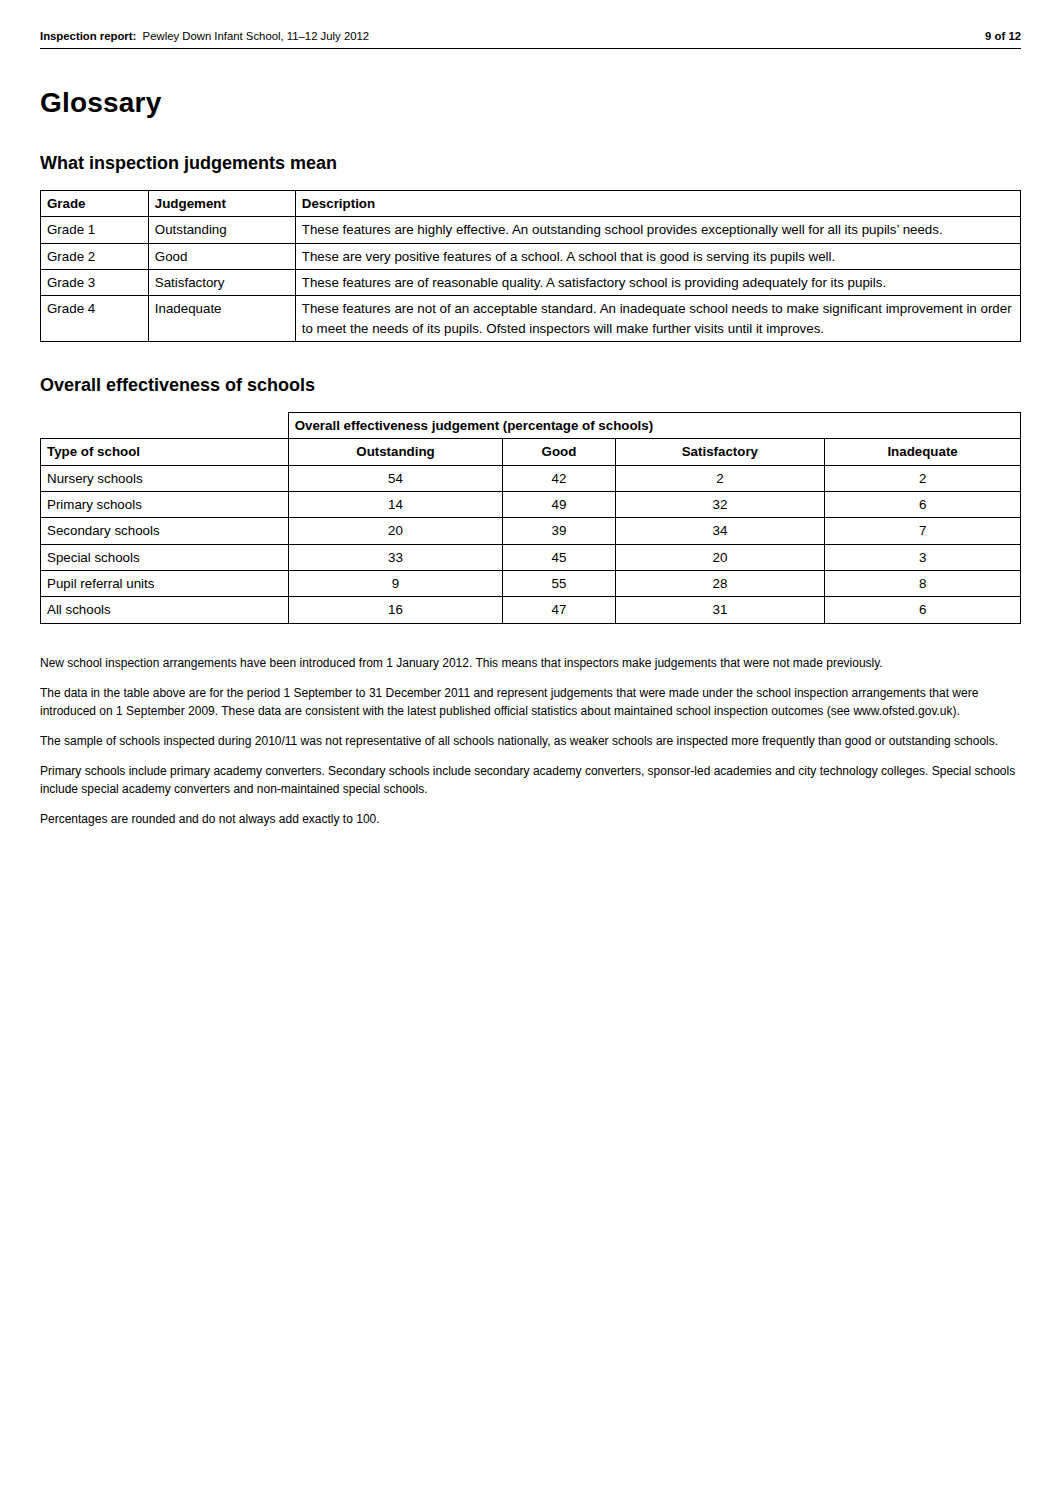Inspection report: Pewley Down Infant School, 11–12 July 2012
9 of 12
Glossary
What inspection judgements mean
| Grade | Judgement | Description |
| --- | --- | --- |
| Grade 1 | Outstanding | These features are highly effective. An outstanding school provides exceptionally well for all its pupils’ needs. |
| Grade 2 | Good | These are very positive features of a school. A school that is good is serving its pupils well. |
| Grade 3 | Satisfactory | These features are of reasonable quality. A satisfactory school is providing adequately for its pupils. |
| Grade 4 | Inadequate | These features are not of an acceptable standard. An inadequate school needs to make significant improvement in order to meet the needs of its pupils. Ofsted inspectors will make further visits until it improves. |
Overall effectiveness of schools
| | Overall effectiveness judgement (percentage of schools) |
| --- | --- |
| Type of school | Outstanding | Good | Satisfactory | Inadequate |
| Nursery schools | 54 | 42 | 2 | 2 |
| Primary schools | 14 | 49 | 32 | 6 |
| Secondary schools | 20 | 39 | 34 | 7 |
| Special schools | 33 | 45 | 20 | 3 |
| Pupil referral units | 9 | 55 | 28 | 8 |
| All schools | 16 | 47 | 31 | 6 |
New school inspection arrangements have been introduced from 1 January 2012. This means that inspectors make judgements that were not made previously.
The data in the table above are for the period 1 September to 31 December 2011 and represent judgements that were made under the school inspection arrangements that were introduced on 1 September 2009. These data are consistent with the latest published official statistics about maintained school inspection outcomes (see www.ofsted.gov.uk).
The sample of schools inspected during 2010/11 was not representative of all schools nationally, as weaker schools are inspected more frequently than good or outstanding schools.
Primary schools include primary academy converters. Secondary schools include secondary academy converters, sponsor-led academies and city technology colleges. Special schools include special academy converters and non-maintained special schools.
Percentages are rounded and do not always add exactly to 100.